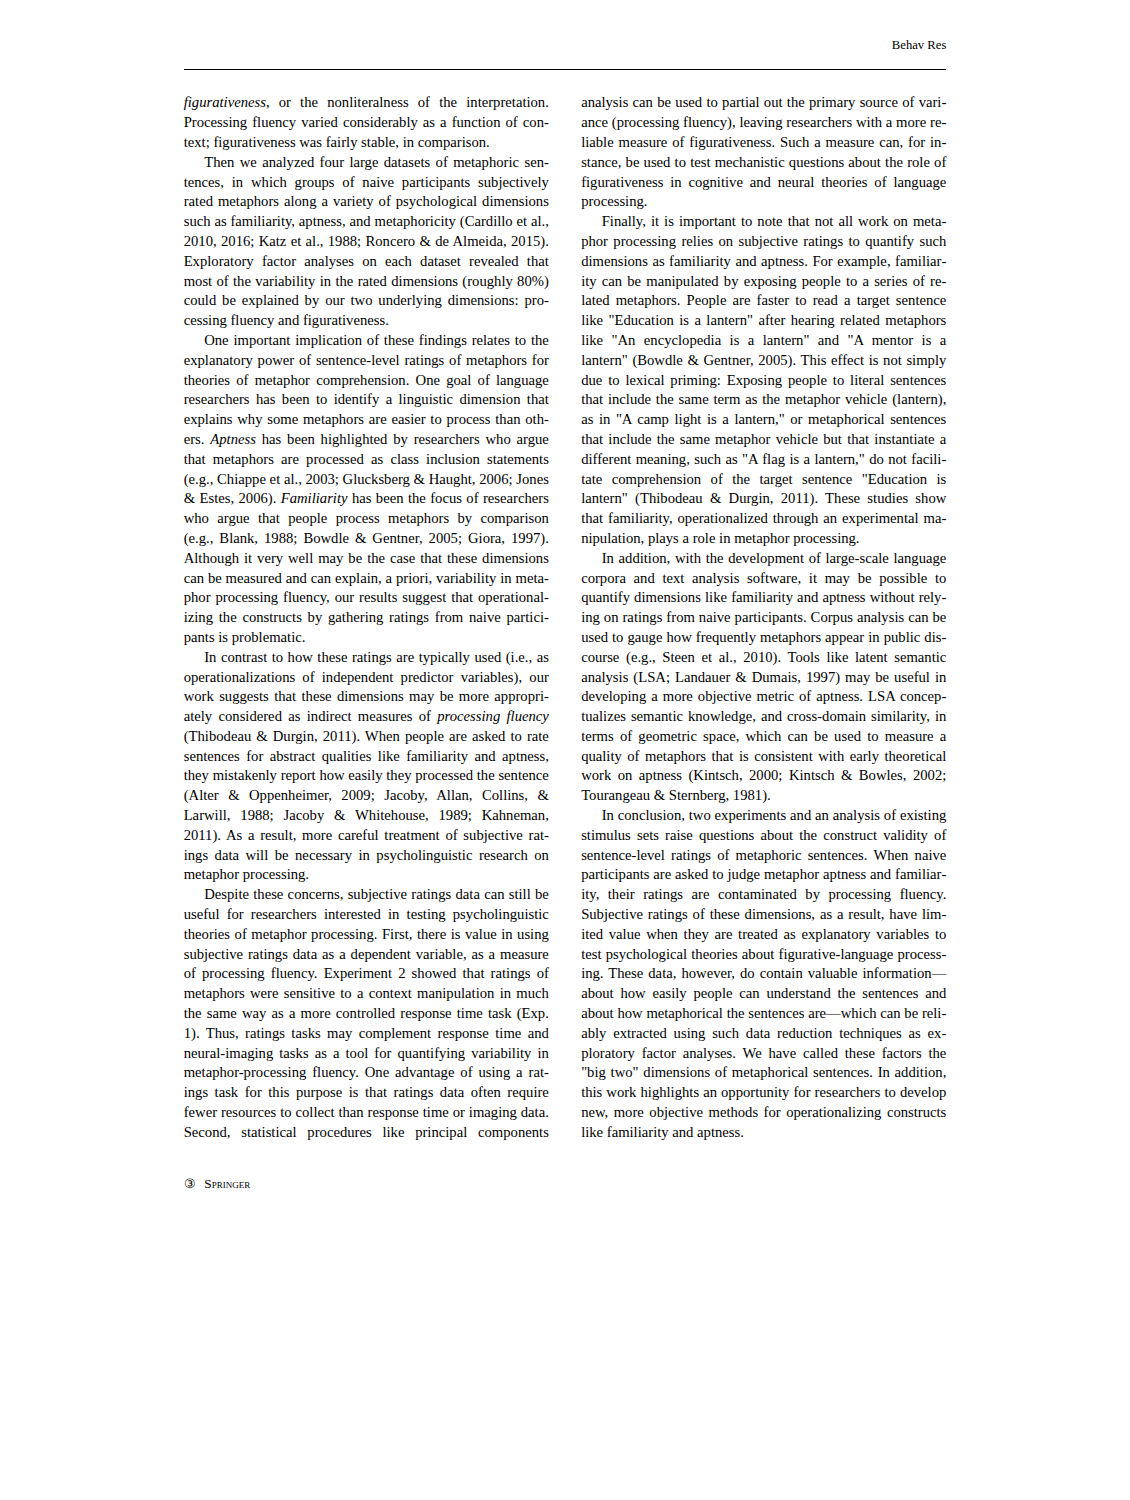Behav Res
figurativeness, or the nonliteralness of the interpretation. Processing fluency varied considerably as a function of context; figurativeness was fairly stable, in comparison.
Then we analyzed four large datasets of metaphoric sentences, in which groups of naive participants subjectively rated metaphors along a variety of psychological dimensions such as familiarity, aptness, and metaphoricity (Cardillo et al., 2010, 2016; Katz et al., 1988; Roncero & de Almeida, 2015). Exploratory factor analyses on each dataset revealed that most of the variability in the rated dimensions (roughly 80%) could be explained by our two underlying dimensions: processing fluency and figurativeness.
One important implication of these findings relates to the explanatory power of sentence-level ratings of metaphors for theories of metaphor comprehension. One goal of language researchers has been to identify a linguistic dimension that explains why some metaphors are easier to process than others. Aptness has been highlighted by researchers who argue that metaphors are processed as class inclusion statements (e.g., Chiappe et al., 2003; Glucksberg & Haught, 2006; Jones & Estes, 2006). Familiarity has been the focus of researchers who argue that people process metaphors by comparison (e.g., Blank, 1988; Bowdle & Gentner, 2005; Giora, 1997). Although it very well may be the case that these dimensions can be measured and can explain, a priori, variability in metaphor processing fluency, our results suggest that operationalizing the constructs by gathering ratings from naive participants is problematic.
In contrast to how these ratings are typically used (i.e., as operationalizations of independent predictor variables), our work suggests that these dimensions may be more appropriately considered as indirect measures of processing fluency (Thibodeau & Durgin, 2011). When people are asked to rate sentences for abstract qualities like familiarity and aptness, they mistakenly report how easily they processed the sentence (Alter & Oppenheimer, 2009; Jacoby, Allan, Collins, & Larwill, 1988; Jacoby & Whitehouse, 1989; Kahneman, 2011). As a result, more careful treatment of subjective ratings data will be necessary in psycholinguistic research on metaphor processing.
Despite these concerns, subjective ratings data can still be useful for researchers interested in testing psycholinguistic theories of metaphor processing. First, there is value in using subjective ratings data as a dependent variable, as a measure of processing fluency. Experiment 2 showed that ratings of metaphors were sensitive to a context manipulation in much the same way as a more controlled response time task (Exp. 1). Thus, ratings tasks may complement response time and neural-imaging tasks as a tool for quantifying variability in metaphor-processing fluency. One advantage of using a ratings task for this purpose is that ratings data often require fewer resources to collect than response time or imaging data. Second, statistical procedures like principal components analysis can be used to partial out the primary source of variance (processing fluency), leaving researchers with a more reliable measure of figurativeness. Such a measure can, for instance, be used to test mechanistic questions about the role of figurativeness in cognitive and neural theories of language processing.
Finally, it is important to note that not all work on metaphor processing relies on subjective ratings to quantify such dimensions as familiarity and aptness. For example, familiarity can be manipulated by exposing people to a series of related metaphors. People are faster to read a target sentence like "Education is a lantern" after hearing related metaphors like "An encyclopedia is a lantern" and "A mentor is a lantern" (Bowdle & Gentner, 2005). This effect is not simply due to lexical priming: Exposing people to literal sentences that include the same term as the metaphor vehicle (lantern), as in "A camp light is a lantern," or metaphorical sentences that include the same metaphor vehicle but that instantiate a different meaning, such as "A flag is a lantern," do not facilitate comprehension of the target sentence "Education is lantern" (Thibodeau & Durgin, 2011). These studies show that familiarity, operationalized through an experimental manipulation, plays a role in metaphor processing.
In addition, with the development of large-scale language corpora and text analysis software, it may be possible to quantify dimensions like familiarity and aptness without relying on ratings from naive participants. Corpus analysis can be used to gauge how frequently metaphors appear in public discourse (e.g., Steen et al., 2010). Tools like latent semantic analysis (LSA; Landauer & Dumais, 1997) may be useful in developing a more objective metric of aptness. LSA conceptualizes semantic knowledge, and cross-domain similarity, in terms of geometric space, which can be used to measure a quality of metaphors that is consistent with early theoretical work on aptness (Kintsch, 2000; Kintsch & Bowles, 2002; Tourangeau & Sternberg, 1981).
In conclusion, two experiments and an analysis of existing stimulus sets raise questions about the construct validity of sentence-level ratings of metaphoric sentences. When naive participants are asked to judge metaphor aptness and familiarity, their ratings are contaminated by processing fluency. Subjective ratings of these dimensions, as a result, have limited value when they are treated as explanatory variables to test psychological theories about figurative-language processing. These data, however, do contain valuable information—about how easily people can understand the sentences and about how metaphorical the sentences are—which can be reliably extracted using such data reduction techniques as exploratory factor analyses. We have called these factors the "big two" dimensions of metaphorical sentences. In addition, this work highlights an opportunity for researchers to develop new, more objective methods for operationalizing constructs like familiarity and aptness.
③ Springer